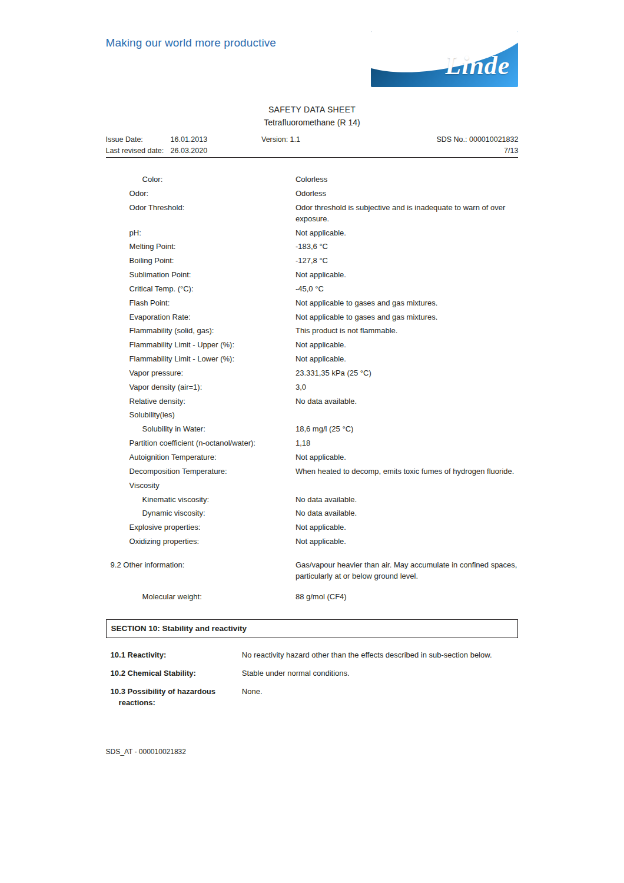Making our world more productive
Linde
SAFETY DATA SHEET
Tetrafluoromethane (R 14)
| Issue Date: | 16.01.2013 | Version: 1.1 | SDS No.: 000010021832 |
| Last revised date: | 26.03.2020 | | 7/13 |
| Color: | Colorless |
| Odor: | Odorless |
| Odor Threshold: | Odor threshold is subjective and is inadequate to warn of over exposure. |
| pH: | Not applicable. |
| Melting Point: | -183,6 °C |
| Boiling Point: | -127,8 °C |
| Sublimation Point: | Not applicable. |
| Critical Temp. (°C): | -45,0 °C |
| Flash Point: | Not applicable to gases and gas mixtures. |
| Evaporation Rate: | Not applicable to gases and gas mixtures. |
| Flammability (solid, gas): | This product is not flammable. |
| Flammability Limit - Upper (%): | Not applicable. |
| Flammability Limit - Lower (%): | Not applicable. |
| Vapor pressure: | 23.331,35 kPa (25 °C) |
| Vapor density (air=1): | 3,0 |
| Relative density: | No data available. |
| Solubility(ies) | |
| Solubility in Water: | 18,6 mg/l (25 °C) |
| Partition coefficient (n-octanol/water): | 1,18 |
| Autoignition Temperature: | Not applicable. |
| Decomposition Temperature: | When heated to decomp, emits toxic fumes of hydrogen fluoride. |
| Viscosity | |
| Kinematic viscosity: | No data available. |
| Dynamic viscosity: | No data available. |
| Explosive properties: | Not applicable. |
| Oxidizing properties: | Not applicable. |
| 9.2 Other information: | Gas/vapour heavier than air. May accumulate in confined spaces, particularly at or below ground level. |
| Molecular weight: | 88 g/mol (CF4) |
SECTION 10: Stability and reactivity
| 10.1 Reactivity: | No reactivity hazard other than the effects described in sub-section below. |
| 10.2 Chemical Stability: | Stable under normal conditions. |
| 10.3 Possibility of hazardous reactions: | None. |
SDS_AT - 000010021832